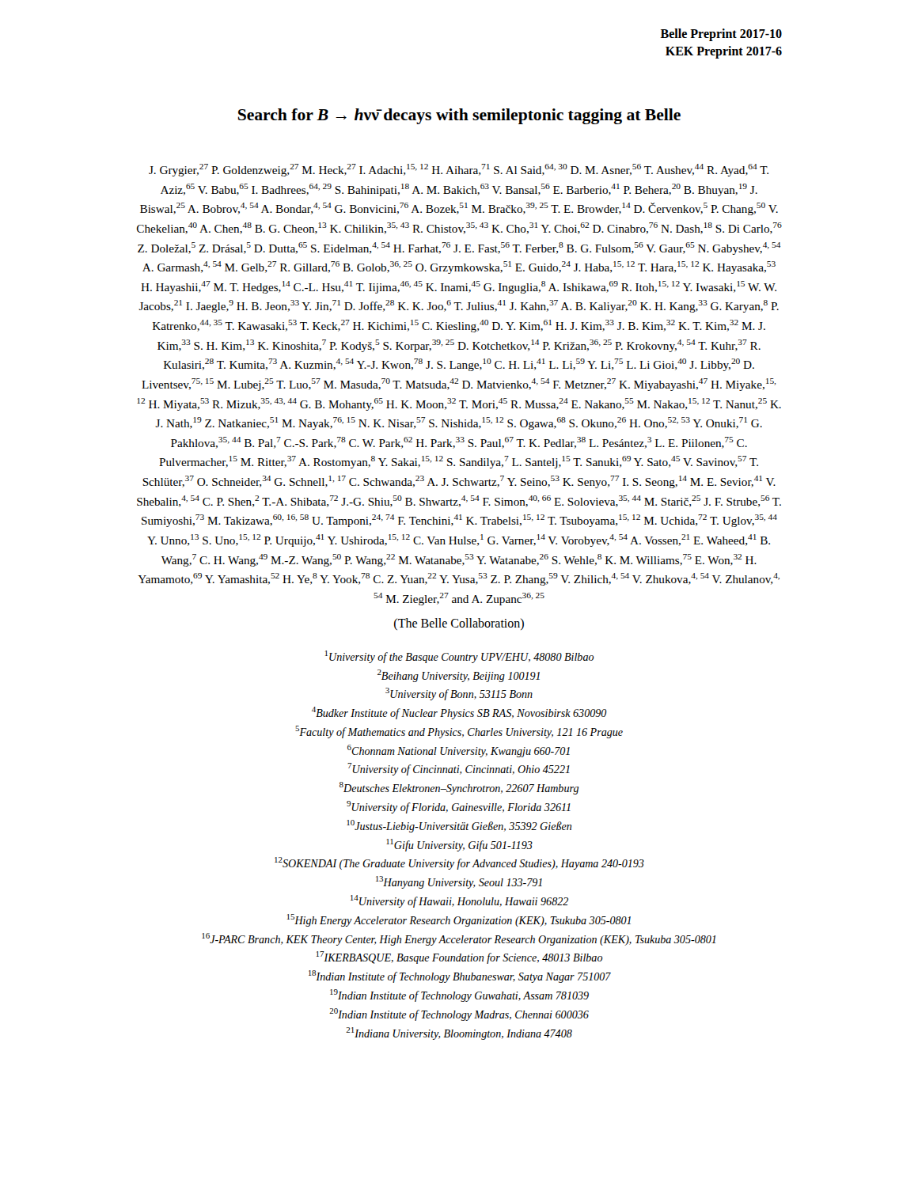Belle Preprint 2017-10
KEK Preprint 2017-6
Search for B → hνν̄ decays with semileptonic tagging at Belle
J. Grygier,27 P. Goldenzweig,27 M. Heck,27 I. Adachi,15, 12 H. Aihara,71 S. Al Said,64, 30 D. M. Asner,56 T. Aushev,44 R. Ayad,64 T. Aziz,65 V. Babu,65 I. Badhrees,64, 29 S. Bahinipati,18 A. M. Bakich,63 V. Bansal,56 E. Barberio,41 P. Behera,20 B. Bhuyan,19 J. Biswal,25 A. Bobrov,4, 54 A. Bondar,4, 54 G. Bonvicini,76 A. Bozek,51 M. Bračko,39, 25 T. E. Browder,14 D. Červenkov,5 P. Chang,50 V. Chekelian,40 A. Chen,48 B. G. Cheon,13 K. Chilikin,35, 43 R. Chistov,35, 43 K. Cho,31 Y. Choi,62 D. Cinabro,76 N. Dash,18 S. Di Carlo,76 Z. Doležal,5 Z. Drásal,5 D. Dutta,65 S. Eidelman,4, 54 H. Farhat,76 J. E. Fast,56 T. Ferber,8 B. G. Fulsom,56 V. Gaur,65 N. Gabyshev,4, 54 A. Garmash,4, 54 M. Gelb,27 R. Gillard,76 B. Golob,36, 25 O. Grzymkowska,51 E. Guido,24 J. Haba,15, 12 T. Hara,15, 12 K. Hayasaka,53 H. Hayashii,47 M. T. Hedges,14 C.-L. Hsu,41 T. Iijima,46, 45 K. Inami,45 G. Inguglia,8 A. Ishikawa,69 R. Itoh,15, 12 Y. Iwasaki,15 W. W. Jacobs,21 I. Jaegle,9 H. B. Jeon,33 Y. Jin,71 D. Joffe,28 K. K. Joo,6 T. Julius,41 J. Kahn,37 A. B. Kaliyar,20 K. H. Kang,33 G. Karyan,8 P. Katrenko,44, 35 T. Kawasaki,53 T. Keck,27 H. Kichimi,15 C. Kiesling,40 D. Y. Kim,61 H. J. Kim,33 J. B. Kim,32 K. T. Kim,32 M. J. Kim,33 S. H. Kim,13 K. Kinoshita,7 P. Kodyš,5 S. Korpar,39, 25 D. Kotchetkov,14 P. Križan,36, 25 P. Krokovny,4, 54 T. Kuhr,37 R. Kulasiri,28 T. Kumita,73 A. Kuzmin,4, 54 Y.-J. Kwon,78 J. S. Lange,10 C. H. Li,41 L. Li,59 Y. Li,75 L. Li Gioi,40 J. Libby,20 D. Liventsev,75, 15 M. Lubej,25 T. Luo,57 M. Masuda,70 T. Matsuda,42 D. Matvienko,4, 54 F. Metzner,27 K. Miyabayashi,47 H. Miyake,15, 12 H. Miyata,53 R. Mizuk,35, 43, 44 G. B. Mohanty,65 H. K. Moon,32 T. Mori,45 R. Mussa,24 E. Nakano,55 M. Nakao,15, 12 T. Nanut,25 K. J. Nath,19 Z. Natkaniec,51 M. Nayak,76, 15 N. K. Nisar,57 S. Nishida,15, 12 S. Ogawa,68 S. Okuno,26 H. Ono,52, 53 Y. Onuki,71 G. Pakhlova,35, 44 B. Pal,7 C.-S. Park,78 C. W. Park,62 H. Park,33 S. Paul,67 T. K. Pedlar,38 L. Pesántez,3 L. E. Piilonen,75 C. Pulvermacher,15 M. Ritter,37 A. Rostomyan,8 Y. Sakai,15, 12 S. Sandilya,7 L. Santelj,15 T. Sanuki,69 Y. Sato,45 V. Savinov,57 T. Schlüter,37 O. Schneider,34 G. Schnell,1, 17 C. Schwanda,23 A. J. Schwartz,7 Y. Seino,53 K. Senyo,77 I. S. Seong,14 M. E. Sevior,41 V. Shebalin,4, 54 C. P. Shen,2 T.-A. Shibata,72 J.-G. Shiu,50 B. Shwartz,4, 54 F. Simon,40, 66 E. Solovieva,35, 44 M. Starič,25 J. F. Strube,56 T. Sumiyoshi,73 M. Takizawa,60, 16, 58 U. Tamponi,24, 74 F. Tenchini,41 K. Trabelsi,15, 12 T. Tsuboyama,15, 12 M. Uchida,72 T. Uglov,35, 44 Y. Unno,13 S. Uno,15, 12 P. Urquijo,41 Y. Ushiroda,15, 12 C. Van Hulse,1 G. Varner,14 V. Vorobyev,4, 54 A. Vossen,21 E. Waheed,41 B. Wang,7 C. H. Wang,49 M.-Z. Wang,50 P. Wang,22 M. Watanabe,53 Y. Watanabe,26 S. Wehle,8 K. M. Williams,75 E. Won,32 H. Yamamoto,69 Y. Yamashita,52 H. Ye,8 Y. Yook,78 C. Z. Yuan,22 Y. Yusa,53 Z. P. Zhang,59 V. Zhilich,4, 54 V. Zhukova,4, 54 V. Zhulanov,4, 54 M. Ziegler,27 and A. Zupanc36, 25
(The Belle Collaboration)
1University of the Basque Country UPV/EHU, 48080 Bilbao
2Beihang University, Beijing 100191
3University of Bonn, 53115 Bonn
4Budker Institute of Nuclear Physics SB RAS, Novosibirsk 630090
5Faculty of Mathematics and Physics, Charles University, 121 16 Prague
6Chonnam National University, Kwangju 660-701
7University of Cincinnati, Cincinnati, Ohio 45221
8Deutsches Elektronen–Synchrotron, 22607 Hamburg
9University of Florida, Gainesville, Florida 32611
10Justus-Liebig-Universität Gießen, 35392 Gießen
11Gifu University, Gifu 501-1193
12SOKENDAI (The Graduate University for Advanced Studies), Hayama 240-0193
13Hanyang University, Seoul 133-791
14University of Hawaii, Honolulu, Hawaii 96822
15High Energy Accelerator Research Organization (KEK), Tsukuba 305-0801
16J-PARC Branch, KEK Theory Center, High Energy Accelerator Research Organization (KEK), Tsukuba 305-0801
17IKERBASQUE, Basque Foundation for Science, 48013 Bilbao
18Indian Institute of Technology Bhubaneswar, Satya Nagar 751007
19Indian Institute of Technology Guwahati, Assam 781039
20Indian Institute of Technology Madras, Chennai 600036
21Indiana University, Bloomington, Indiana 47408